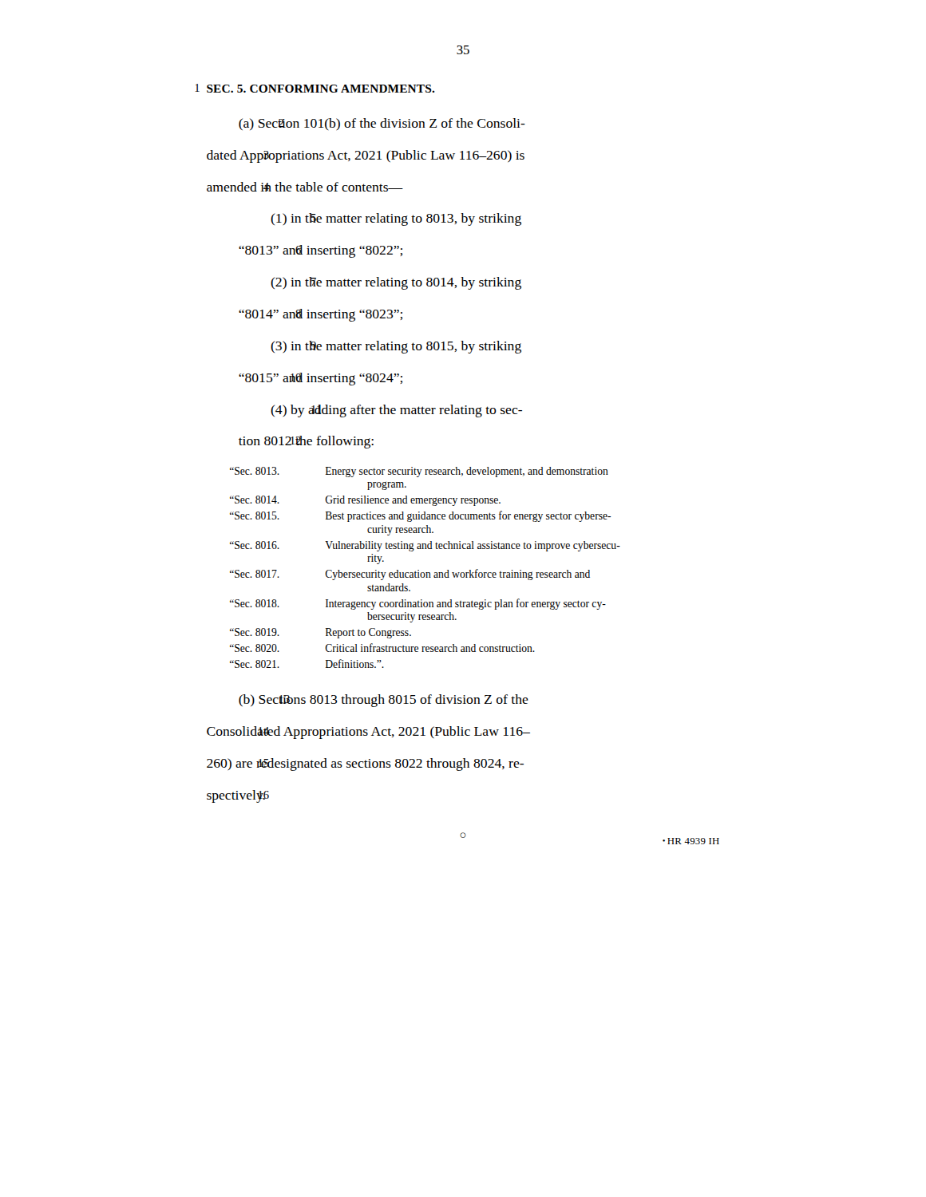35
1 SEC. 5. CONFORMING AMENDMENTS.
2(a) Section 101(b) of the division Z of the Consoli-
3dated Appropriations Act, 2021 (Public Law 116–260) is
4amended in the table of contents—
5(1) in the matter relating to 8013, by striking
6“8013” and inserting “8022”;
7(2) in the matter relating to 8014, by striking
8“8014” and inserting “8023”;
9(3) in the matter relating to 8015, by striking
10“8015” and inserting “8024”;
11(4) by adding after the matter relating to sec-
12tion 8012 the following:
“Sec. 8013. Energy sector security research, development, and demonstrationprogram.
“Sec. 8014. Grid resilience and emergency response.
“Sec. 8015. Best practices and guidance documents for energy sector cyberse-curity research.
“Sec. 8016. Vulnerability testing and technical assistance to improve cybersecu-rity.
“Sec. 8017. Cybersecurity education and workforce training research andstandards.
“Sec. 8018. Interagency coordination and strategic plan for energy sector cy-bersecurity research.
“Sec. 8019. Report to Congress.
“Sec. 8020. Critical infrastructure research and construction.
“Sec. 8021. Definitions.”.
13(b) Sections 8013 through 8015 of division Z of the
14 Consolidated Appropriations Act, 2021 (Public Law 116–
15260) are redesignated as sections 8022 through 8024, re-
16spectively.
○
•HR 4939 IH